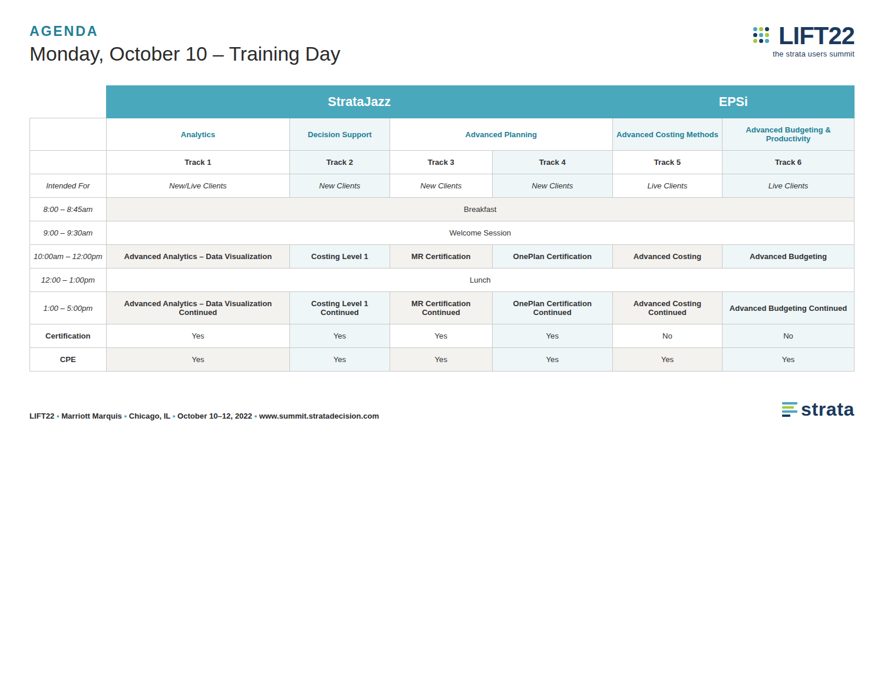AGENDA
Monday, October 10 – Training Day
LIFT22 the strata users summit
| | StrataJazz | EPSi |
| --- | --- | --- |
| | Analytics | Decision Support | Advanced Planning | Advanced Costing Methods | Advanced Budgeting & Productivity |
| | Track 1 | Track 2 | Track 3 | Track 4 | Track 5 | Track 6 |
| Intended For | New/Live Clients | New Clients | New Clients | New Clients | Live Clients | Live Clients |
| 8:00 – 8:45am | Breakfast |
| 9:00 – 9:30am | Welcome Session |
| 10:00am – 12:00pm | Advanced Analytics – Data Visualization | Costing Level 1 | MR Certification | OnePlan Certification | Advanced Costing | Advanced Budgeting |
| 12:00 – 1:00pm | Lunch |
| 1:00 – 5:00pm | Advanced Analytics – Data Visualization Continued | Costing Level 1 Continued | MR Certification Continued | OnePlan Certification Continued | Advanced Costing Continued | Advanced Budgeting Continued |
| Certification | Yes | Yes | Yes | Yes | No | No |
| CPE | Yes | Yes | Yes | Yes | Yes | Yes |
LIFT22 • Marriott Marquis • Chicago, IL • October 10–12, 2022 • www.summit.stratadecision.com
strata